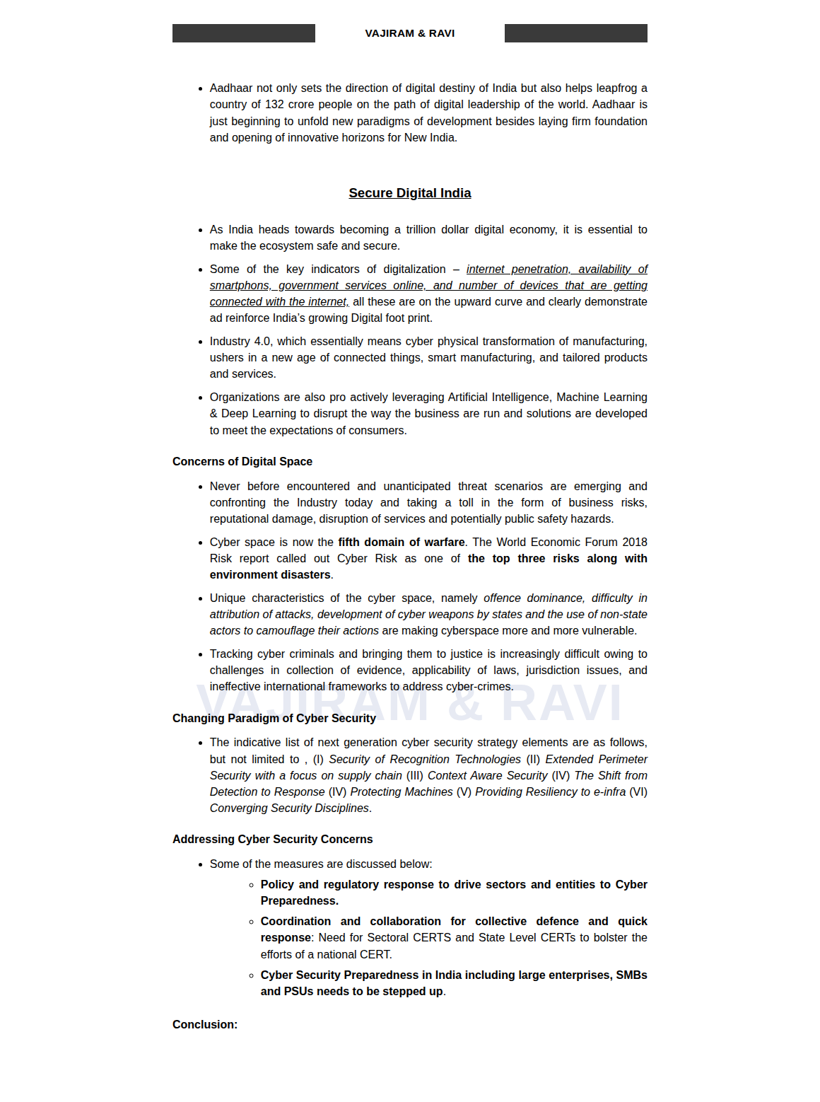VAJIRAM & RAVI
VAJIRAM & RAVI
Aadhaar not only sets the direction of digital destiny of India but also helps leapfrog a country of 132 crore people on the path of digital leadership of the world. Aadhaar is just beginning to unfold new paradigms of development besides laying firm foundation and opening of innovative horizons for New India.
Secure Digital India
As India heads towards becoming a trillion dollar digital economy, it is essential to make the ecosystem safe and secure.
Some of the key indicators of digitalization – internet penetration, availability of smartphons, government services online, and number of devices that are getting connected with the internet, all these are on the upward curve and clearly demonstrate ad reinforce India’s growing Digital foot print.
Industry 4.0, which essentially means cyber physical transformation of manufacturing, ushers in a new age of connected things, smart manufacturing, and tailored products and services.
Organizations are also pro actively leveraging Artificial Intelligence, Machine Learning & Deep Learning to disrupt the way the business are run and solutions are developed to meet the expectations of consumers.
Concerns of Digital Space
Never before encountered and unanticipated threat scenarios are emerging and confronting the Industry today and taking a toll in the form of business risks, reputational damage, disruption of services and potentially public safety hazards.
Cyber space is now the fifth domain of warfare. The World Economic Forum 2018 Risk report called out Cyber Risk as one of the top three risks along with environment disasters.
Unique characteristics of the cyber space, namely offence dominance, difficulty in attribution of attacks, development of cyber weapons by states and the use of non-state actors to camouflage their actions are making cyberspace more and more vulnerable.
Tracking cyber criminals and bringing them to justice is increasingly difficult owing to challenges in collection of evidence, applicability of laws, jurisdiction issues, and ineffective international frameworks to address cyber-crimes.
Changing Paradigm of Cyber Security
The indicative list of next generation cyber security strategy elements are as follows, but not limited to , (I) Security of Recognition Technologies (II) Extended Perimeter Security with a focus on supply chain (III) Context Aware Security (IV) The Shift from Detection to Response (IV) Protecting Machines (V) Providing Resiliency to e-infra (VI) Converging Security Disciplines.
Addressing Cyber Security Concerns
Some of the measures are discussed below:
Policy and regulatory response to drive sectors and entities to Cyber Preparedness.
Coordination and collaboration for collective defence and quick response: Need for Sectoral CERTS and State Level CERTs to bolster the efforts of a national CERT.
Cyber Security Preparedness in India including large enterprises, SMBs and PSUs needs to be stepped up.
Conclusion: